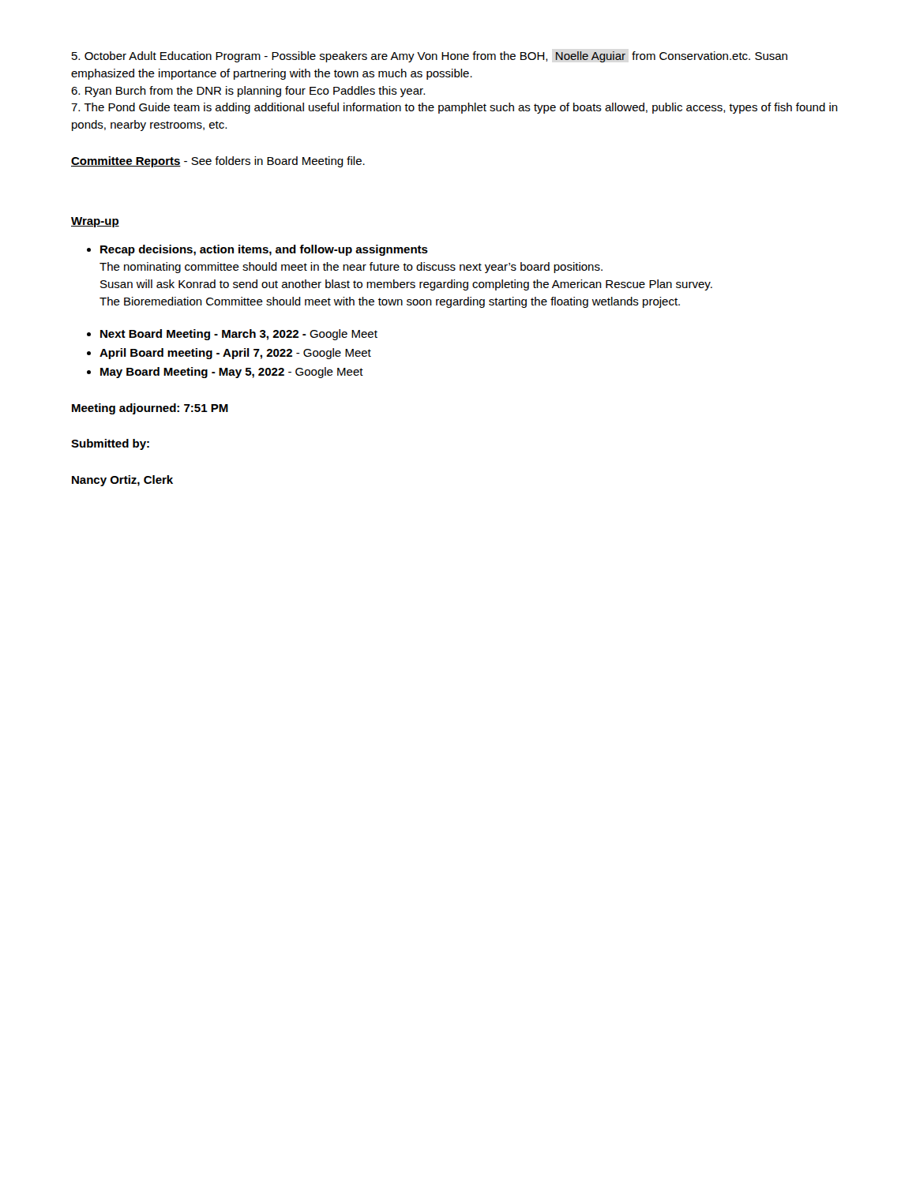5. October Adult Education Program - Possible speakers are Amy Von Hone from the BOH, Noelle Aguiar from Conservation.etc. Susan emphasized the importance of partnering with the town as much as possible.
6. Ryan Burch from the DNR is planning four Eco Paddles this year.
7. The Pond Guide team is adding additional useful information to the pamphlet such as type of boats allowed, public access, types of fish found in ponds, nearby restrooms, etc.
Committee Reports
- See folders in Board Meeting file.
Wrap-up
Recap decisions, action items, and follow-up assignments
The nominating committee should meet in the near future to discuss next year’s board positions.
Susan will ask Konrad to send out another blast to members regarding completing the American Rescue Plan survey.
The Bioremediation Committee should meet with the town soon regarding starting the floating wetlands project.
Next Board Meeting - March 3, 2022 - Google Meet
April Board meeting - April 7, 2022 - Google Meet
May Board Meeting - May 5, 2022 - Google Meet
Meeting adjourned: 7:51 PM
Submitted by:
Nancy Ortiz, Clerk